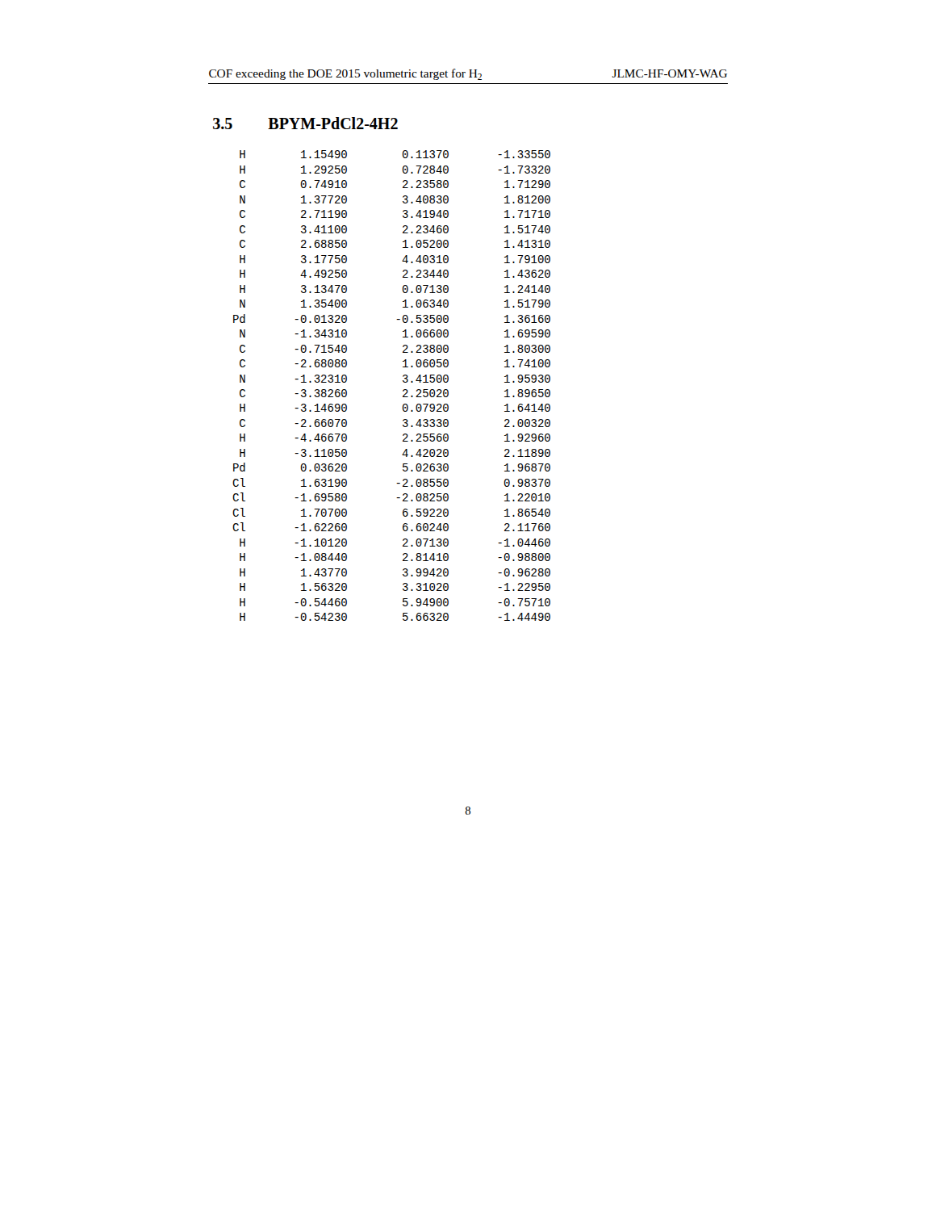COF exceeding the DOE 2015 volumetric target for H2 JLMC-HF-OMY-WAG
3.5 BPYM-PdCl2-4H2
  H        1.15490        0.11370       -1.33550
  H        1.29250        0.72840       -1.73320
  C        0.74910        2.23580        1.71290
  N        1.37720        3.40830        1.81200
  C        2.71190        3.41940        1.71710
  C        3.41100        2.23460        1.51740
  C        2.68850        1.05200        1.41310
  H        3.17750        4.40310        1.79100
  H        4.49250        2.23440        1.43620
  H        3.13470        0.07130        1.24140
  N        1.35400        1.06340        1.51790
 Pd       -0.01320       -0.53500        1.36160
  N       -1.34310        1.06600        1.69590
  C       -0.71540        2.23800        1.80300
  C       -2.68080        1.06050        1.74100
  N       -1.32310        3.41500        1.95930
  C       -3.38260        2.25020        1.89650
  H       -3.14690        0.07920        1.64140
  C       -2.66070        3.43330        2.00320
  H       -4.46670        2.25560        1.92960
  H       -3.11050        4.42020        2.11890
 Pd        0.03620        5.02630        1.96870
 Cl        1.63190       -2.08550        0.98370
 Cl       -1.69580       -2.08250        1.22010
 Cl        1.70700        6.59220        1.86540
 Cl       -1.62260        6.60240        2.11760
  H       -1.10120        2.07130       -1.04460
  H       -1.08440        2.81410       -0.98800
  H        1.43770        3.99420       -0.96280
  H        1.56320        3.31020       -1.22950
  H       -0.54460        5.94900       -0.75710
  H       -0.54230        5.66320       -1.44490
8